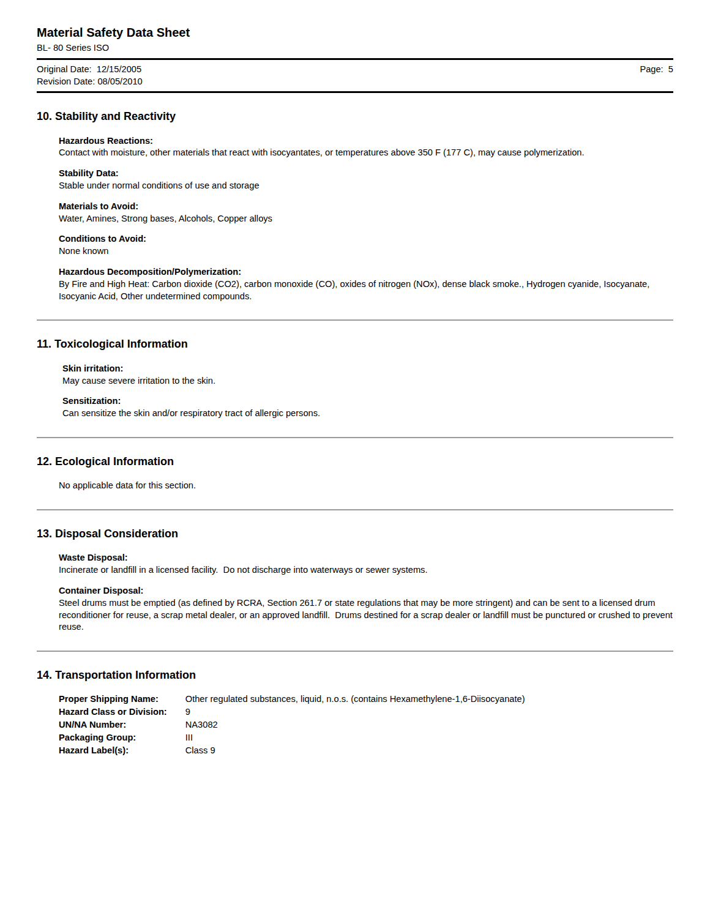Material Safety Data Sheet
BL- 80 Series ISO
| Original Date: 12/15/2005 Revision Date: 08/05/2010 | Page: 5 |
10. Stability and Reactivity
Hazardous Reactions:
Contact with moisture, other materials that react with isocyantates, or temperatures above 350 F (177 C), may cause polymerization.
Stability Data:
Stable under normal conditions of use and storage
Materials to Avoid:
Water, Amines, Strong bases, Alcohols, Copper alloys
Conditions to Avoid:
None known
Hazardous Decomposition/Polymerization:
By Fire and High Heat: Carbon dioxide (CO2), carbon monoxide (CO), oxides of nitrogen (NOx), dense black smoke., Hydrogen cyanide, Isocyanate, Isocyanic Acid, Other undetermined compounds.
11. Toxicological Information
Skin irritation:
May cause severe irritation to the skin.
Sensitization:
Can sensitize the skin and/or respiratory tract of allergic persons.
12. Ecological Information
No applicable data for this section.
13. Disposal Consideration
Waste Disposal:
Incinerate or landfill in a licensed facility. Do not discharge into waterways or sewer systems.
Container Disposal:
Steel drums must be emptied (as defined by RCRA, Section 261.7 or state regulations that may be more stringent) and can be sent to a licensed drum reconditioner for reuse, a scrap metal dealer, or an approved landfill. Drums destined for a scrap dealer or landfill must be punctured or crushed to prevent reuse.
14. Transportation Information
| Proper Shipping Name: | Other regulated substances, liquid, n.o.s. (contains Hexamethylene-1,6-Diisocyanate) |
| Hazard Class or Division: | 9 |
| UN/NA Number: | NA3082 |
| Packaging Group: | III |
| Hazard Label(s): | Class 9 |